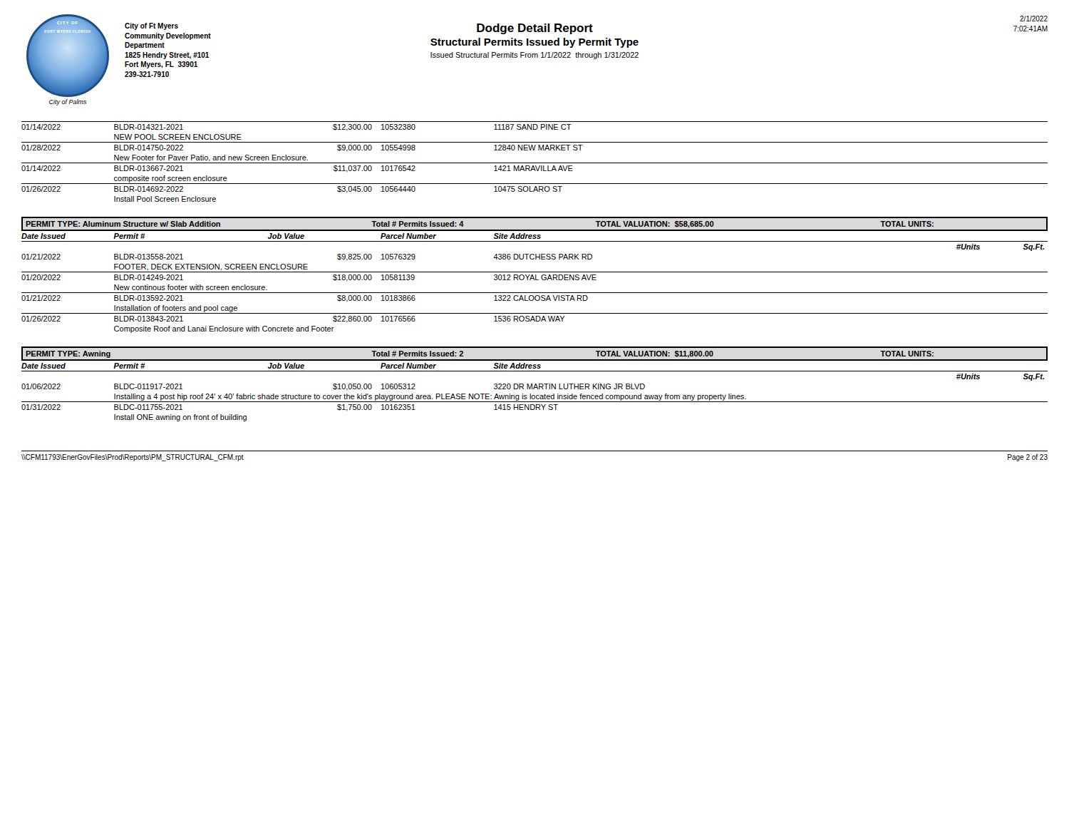City of Palms
City of Ft Myers
Community Development
Department
1825 Hendry Street, #101
Fort Myers, FL 33901
239-321-7910
2/1/2022
7:02:41AM
Dodge Detail Report
Structural Permits Issued by Permit Type
Issued Structural Permits From 1/1/2022 through 1/31/2022
| 01/14/2022 | BLDR-014321-2021 | $12,300.00 | 10532380 | 11187 SAND PINE CT |
| | NEW POOL SCREEN ENCLOSURE |
| 01/28/2022 | BLDR-014750-2022 | $9,000.00 | 10554998 | 12840 NEW MARKET ST |
| | New Footer for Paver Patio, and new Screen Enclosure. |
| 01/14/2022 | BLDR-013667-2021 | $11,037.00 | 10176542 | 1421 MARAVILLA AVE |
| | composite roof screen enclosure |
| 01/26/2022 | BLDR-014692-2022 | $3,045.00 | 10564440 | 10475 SOLARO ST |
| | Install Pool Screen Enclosure |
PERMIT TYPE: Aluminum Structure w/ Slab Addition Total # Permits Issued: 4 TOTAL VALUATION: $58,685.00 TOTAL UNITS:
| Date Issued | Permit # | Job Value | Parcel Number | Site Address |
| | #Units Sq.Ft. |
| 01/21/2022 | BLDR-013558-2021 | $9,825.00 | 10576329 | 4386 DUTCHESS PARK RD |
| | FOOTER, DECK EXTENSION, SCREEN ENCLOSURE |
| 01/20/2022 | BLDR-014249-2021 | $18,000.00 | 10581139 | 3012 ROYAL GARDENS AVE |
| | New continous footer with screen enclosure. |
| 01/21/2022 | BLDR-013592-2021 | $8,000.00 | 10183866 | 1322 CALOOSA VISTA RD |
| | Installation of footers and pool cage |
| 01/26/2022 | BLDR-013843-2021 | $22,860.00 | 10176566 | 1536 ROSADA WAY |
| | Composite Roof and Lanai Enclosure with Concrete and Footer |
PERMIT TYPE: Awning Total # Permits Issued: 2 TOTAL VALUATION: $11,800.00 TOTAL UNITS:
| Date Issued | Permit # | Job Value | Parcel Number | Site Address |
| | #Units Sq.Ft. |
| 01/06/2022 | BLDC-011917-2021 | $10,050.00 | 10605312 | 3220 DR MARTIN LUTHER KING JR BLVD |
| | Installing a 4 post hip roof 24' x 40' fabric shade structure to cover the kid's playground area. PLEASE NOTE: Awning is located inside fenced compound away from any property lines. |
| 01/31/2022 | BLDC-011755-2021 | $1,750.00 | 10162351 | 1415 HENDRY ST |
| | Install ONE awning on front of building |
\\CFM11793\EnerGovFiles\Prod\Reports\PM_STRUCTURAL_CFM.rpt Page 2 of 23